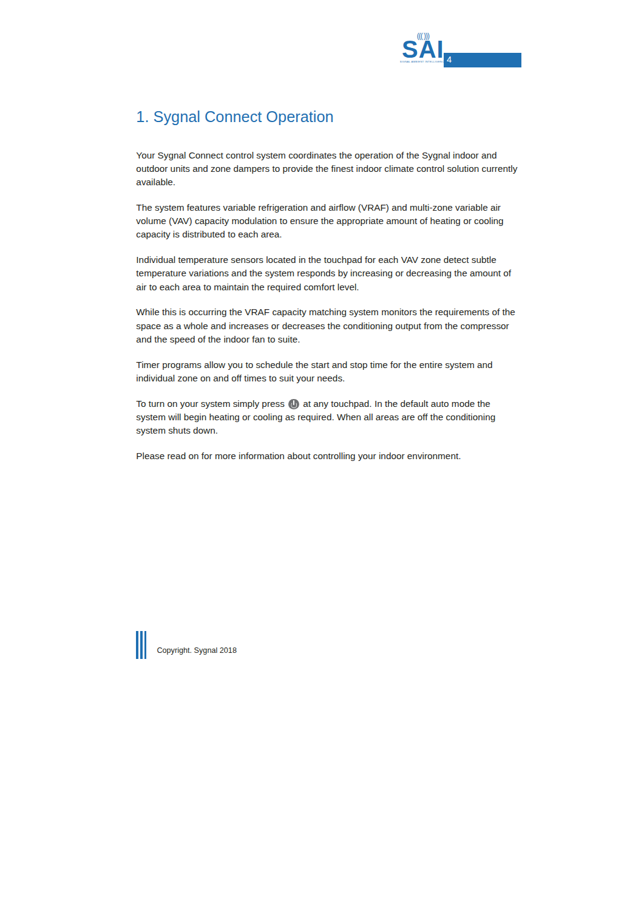4
((( )))
SAI
Signal Ambient Intelligence
1. Sygnal Connect Operation
Your Sygnal Connect control system coordinates the operation of the Sygnal indoor and outdoor units and zone dampers to provide the finest indoor climate control solution currently available.
The system features variable refrigeration and airflow (VRAF) and multi-zone variable air volume (VAV) capacity modulation to ensure the appropriate amount of heating or cooling capacity is distributed to each area.
Individual temperature sensors located in the touchpad for each VAV zone detect subtle temperature variations and the system responds by increasing or decreasing the amount of air to each area to maintain the required comfort level.
While this is occurring the VRAF capacity matching system monitors the requirements of the space as a whole and increases or decreases the conditioning output from the compressor and the speed of the indoor fan to suite.
Timer programs allow you to schedule the start and stop time for the entire system and individual zone on and off times to suit your needs.
To turn on your system simply press at any touchpad. In the default auto mode the system will begin heating or cooling as required. When all areas are off the conditioning system shuts down.
Please read on for more information about controlling your indoor environment.
Copyright. Sygnal 2018